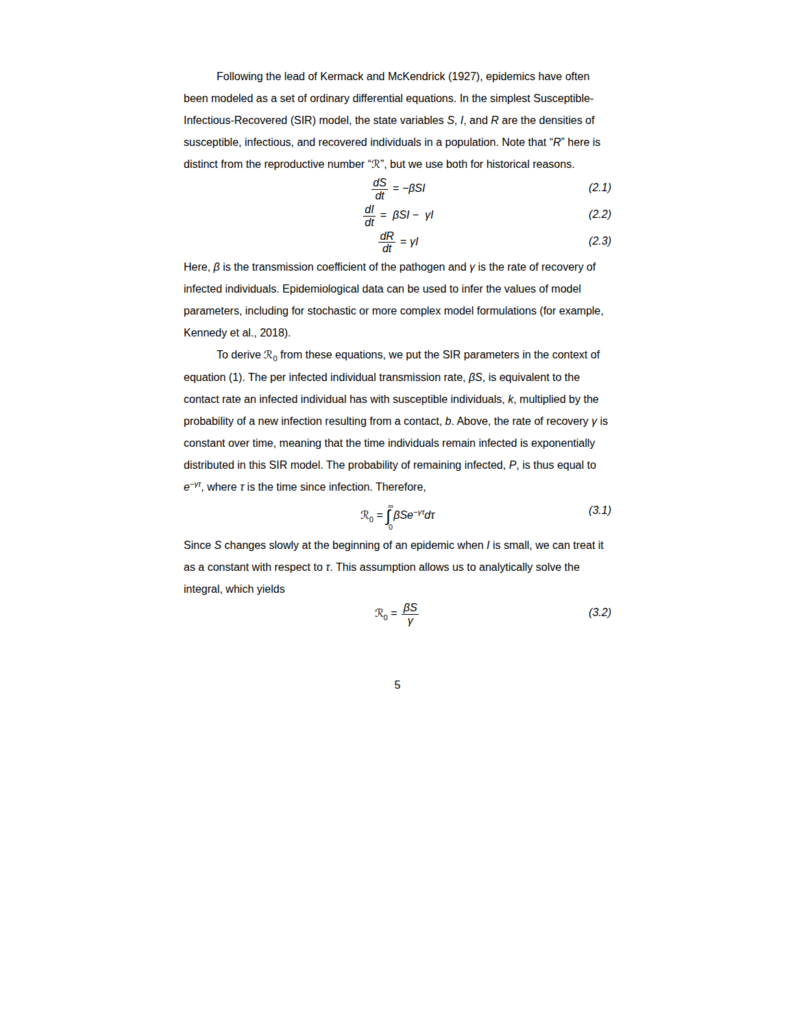Following the lead of Kermack and McKendrick (1927), epidemics have often been modeled as a set of ordinary differential equations. In the simplest Susceptible-Infectious-Recovered (SIR) model, the state variables S, I, and R are the densities of susceptible, infectious, and recovered individuals in a population. Note that “R” here is distinct from the reproductive number “ℛ”, but we use both for historical reasons.
dS dt = −βSI (2.1)
dI dt = βSI − γI (2.2)
dR dt = γI (2.3)
Here, β is the transmission coefficient of the pathogen and γ is the rate of recovery of infected individuals. Epidemiological data can be used to infer the values of model parameters, including for stochastic or more complex model formulations (for example, Kennedy et al., 2018).
To derive ℛ0 from these equations, we put the SIR parameters in the context of equation (1). The per infected individual transmission rate, βS, is equivalent to the contact rate an infected individual has with susceptible individuals, k, multiplied by the probability of a new infection resulting from a contact, b. Above, the rate of recovery γ is constant over time, meaning that the time individuals remain infected is exponentially distributed in this SIR model. The probability of remaining infected, P, is thus equal to e−γτ, where τ is the time since infection. Therefore,
ℛ0 = ∫0∞ βSe−γτdτ (3.1)
Since S changes slowly at the beginning of an epidemic when I is small, we can treat it as a constant with respect to τ. This assumption allows us to analytically solve the integral, which yields
ℛ0 = βS γ (3.2)
5